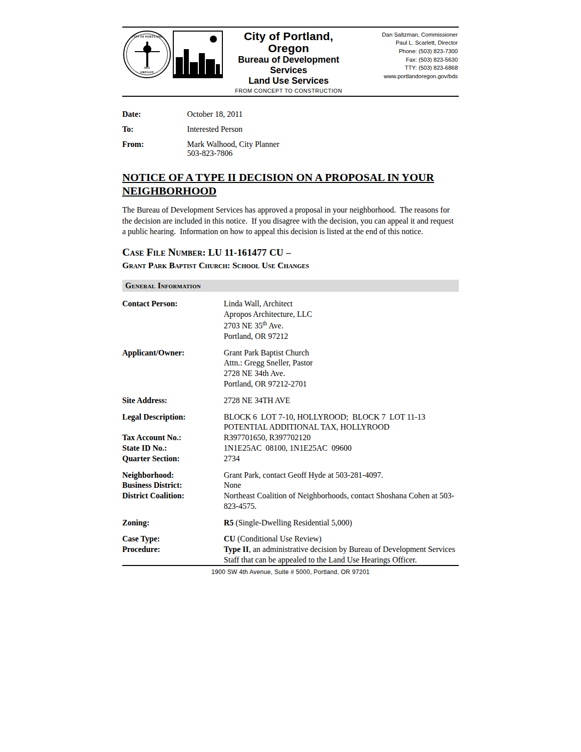CITY OF PORTLAND
1851
OREGON
City of Portland, Oregon
Bureau of Development Services
Land Use Services
FROM CONCEPT TO CONSTRUCTION
Dan Saltzman, Commissioner
Paul L. Scarlett, Director
Phone: (503) 823-7300
Fax: (503) 823-5630
TTY: (503) 823-6868
www.portlandoregon.gov/bds
Date:
October 18, 2011
To:
Interested Person
From:
Mark Walhood, City Planner
503-823-7806
NOTICE OF A TYPE II DECISION ON A PROPOSAL IN YOUR NEIGHBORHOOD
The Bureau of Development Services has approved a proposal in your neighborhood. The reasons for the decision are included in this notice. If you disagree with the decision, you can appeal it and request a public hearing. Information on how to appeal this decision is listed at the end of this notice.
Case File Number: LU 11-161477 CU –
Grant Park Baptist Church: School Use Changes
General Information
| Contact Person: | Linda Wall, Architect Apropos Architecture, LLC 2703 NE 35 th Ave. Portland, OR 97212 |
| Applicant/Owner: | Grant Park Baptist Church Attn.: Gregg Sneller, Pastor 2728 NE 34th Ave. Portland, OR 97212-2701 |
| Site Address: | 2728 NE 34TH AVE |
| Legal Description: | BLOCK 6 LOT 7-10, HOLLYROOD; BLOCK 7 LOT 11-13 POTENTIAL ADDITIONAL TAX, HOLLYROOD |
| Tax Account No.: | R397701650, R397702120 |
| State ID No.: | 1N1E25AC 08100, 1N1E25AC 09600 |
| Quarter Section: | 2734 |
| Neighborhood: | Grant Park, contact Geoff Hyde at 503-281-4097. |
| Business District: | None |
| District Coalition: | Northeast Coalition of Neighborhoods, contact Shoshana Cohen at 503-823-4575. |
| Zoning: | R5 (Single-Dwelling Residential 5,000) |
| Case Type: | CU (Conditional Use Review) |
| Procedure: | Type II , an administrative decision by Bureau of Development Services Staff that can be appealed to the Land Use Hearings Officer. |
1900 SW 4th Avenue, Suite # 5000, Portland, OR 97201